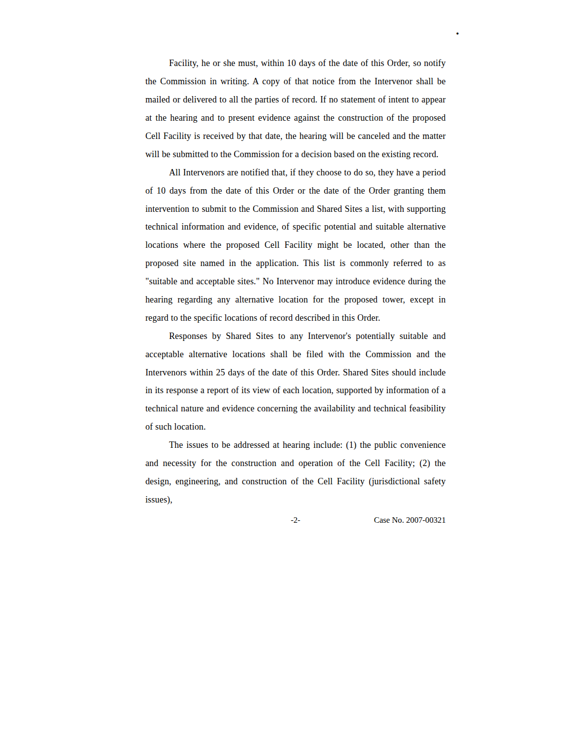•
Facility, he or she must, within 10 days of the date of this Order, so notify the Commission in writing. A copy of that notice from the Intervenor shall be mailed or delivered to all the parties of record. If no statement of intent to appear at the hearing and to present evidence against the construction of the proposed Cell Facility is received by that date, the hearing will be canceled and the matter will be submitted to the Commission for a decision based on the existing record.
All Intervenors are notified that, if they choose to do so, they have a period of 10 days from the date of this Order or the date of the Order granting them intervention to submit to the Commission and Shared Sites a list, with supporting technical information and evidence, of specific potential and suitable alternative locations where the proposed Cell Facility might be located, other than the proposed site named in the application. This list is commonly referred to as "suitable and acceptable sites." No Intervenor may introduce evidence during the hearing regarding any alternative location for the proposed tower, except in regard to the specific locations of record described in this Order.
Responses by Shared Sites to any Intervenor's potentially suitable and acceptable alternative locations shall be filed with the Commission and the Intervenors within 25 days of the date of this Order. Shared Sites should include in its response a report of its view of each location, supported by information of a technical nature and evidence concerning the availability and technical feasibility of such location.
The issues to be addressed at hearing include: (1) the public convenience and necessity for the construction and operation of the Cell Facility; (2) the design, engineering, and construction of the Cell Facility (jurisdictional safety issues),
-2-
Case No. 2007-00321